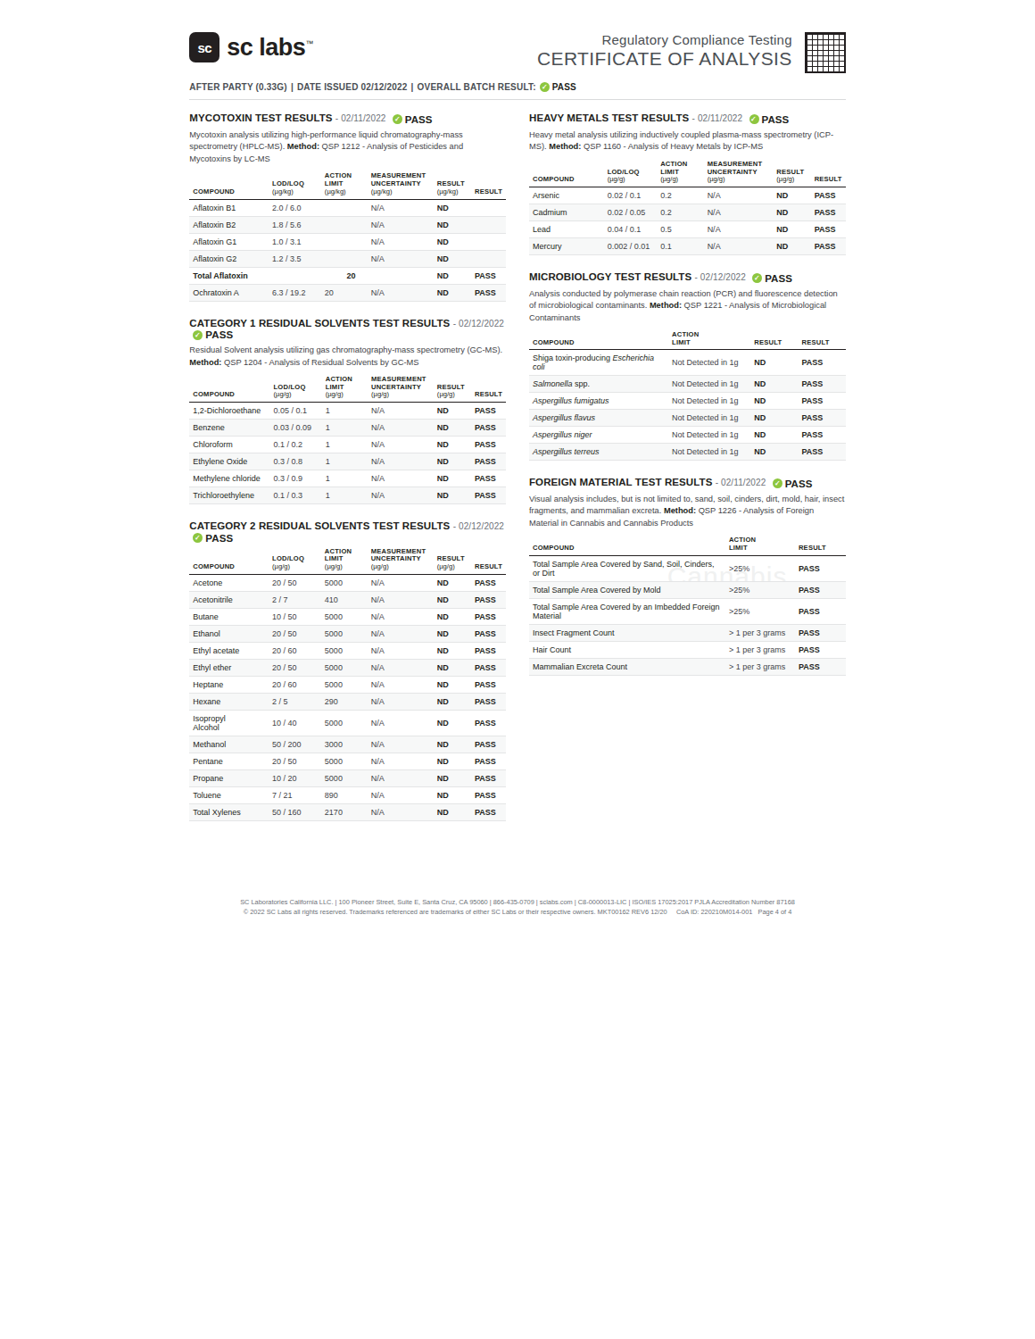sc
sc labs™
Regulatory Compliance Testing
CERTIFICATE OF ANALYSIS
AFTER PARTY (0.33G) | DATE ISSUED 02/12/2022 | OVERALL BATCH RESULT: ✓ PASS
MYCOTOXIN TEST RESULTS - 02/11/2022 ✓ PASS
Mycotoxin analysis utilizing high-performance liquid chromatography-mass spectrometry (HPLC-MS). Method: QSP 1212 - Analysis of Pesticides and Mycotoxins by LC-MS
| COMPOUND | LOD/LOQ (µg/kg) | ACTION LIMIT (µg/kg) | MEASUREMENT UNCERTAINTY (µg/kg) | RESULT (µg/kg) | RESULT |
| --- | --- | --- | --- | --- | --- |
| Aflatoxin B1 | 2.0 / 6.0 | | N/A | ND | |
| Aflatoxin B2 | 1.8 / 5.6 | | N/A | ND | |
| Aflatoxin G1 | 1.0 / 3.1 | | N/A | ND | |
| Aflatoxin G2 | 1.2 / 3.5 | | N/A | ND | |
| Total Aflatoxin | 20 | ND | PASS |
| Ochratoxin A | 6.3 / 19.2 | 20 | N/A | ND | PASS |
CATEGORY 1 RESIDUAL SOLVENTS TEST RESULTS - 02/12/2022 ✓ PASS
Residual Solvent analysis utilizing gas chromatography-mass spectrometry (GC-MS). Method: QSP 1204 - Analysis of Residual Solvents by GC-MS
| COMPOUND | LOD/LOQ (µg/g) | ACTION LIMIT (µg/g) | MEASUREMENT UNCERTAINTY (µg/g) | RESULT (µg/g) | RESULT |
| --- | --- | --- | --- | --- | --- |
| 1,2-Dichloroethane | 0.05 / 0.1 | 1 | N/A | ND | PASS |
| Benzene | 0.03 / 0.09 | 1 | N/A | ND | PASS |
| Chloroform | 0.1 / 0.2 | 1 | N/A | ND | PASS |
| Ethylene Oxide | 0.3 / 0.8 | 1 | N/A | ND | PASS |
| Methylene chloride | 0.3 / 0.9 | 1 | N/A | ND | PASS |
| Trichloroethylene | 0.1 / 0.3 | 1 | N/A | ND | PASS |
CATEGORY 2 RESIDUAL SOLVENTS TEST RESULTS - 02/12/2022 ✓ PASS
| COMPOUND | LOD/LOQ (µg/g) | ACTION LIMIT (µg/g) | MEASUREMENT UNCERTAINTY (µg/g) | RESULT (µg/g) | RESULT |
| --- | --- | --- | --- | --- | --- |
| Acetone | 20 / 50 | 5000 | N/A | ND | PASS |
| Acetonitrile | 2 / 7 | 410 | N/A | ND | PASS |
| Butane | 10 / 50 | 5000 | N/A | ND | PASS |
| Ethanol | 20 / 50 | 5000 | N/A | ND | PASS |
| Ethyl acetate | 20 / 60 | 5000 | N/A | ND | PASS |
| Ethyl ether | 20 / 50 | 5000 | N/A | ND | PASS |
| Heptane | 20 / 60 | 5000 | N/A | ND | PASS |
| Hexane | 2 / 5 | 290 | N/A | ND | PASS |
| Isopropyl Alcohol | 10 / 40 | 5000 | N/A | ND | PASS |
| Methanol | 50 / 200 | 3000 | N/A | ND | PASS |
| Pentane | 20 / 50 | 5000 | N/A | ND | PASS |
| Propane | 10 / 20 | 5000 | N/A | ND | PASS |
| Toluene | 7 / 21 | 890 | N/A | ND | PASS |
| Total Xylenes | 50 / 160 | 2170 | N/A | ND | PASS |
HEAVY METALS TEST RESULTS - 02/11/2022 ✓ PASS
Heavy metal analysis utilizing inductively coupled plasma-mass spectrometry (ICP-MS). Method: QSP 1160 - Analysis of Heavy Metals by ICP-MS
| COMPOUND | LOD/LOQ (µg/g) | ACTION LIMIT (µg/g) | MEASUREMENT UNCERTAINTY (µg/g) | RESULT (µg/g) | RESULT |
| --- | --- | --- | --- | --- | --- |
| Arsenic | 0.02 / 0.1 | 0.2 | N/A | ND | PASS |
| Cadmium | 0.02 / 0.05 | 0.2 | N/A | ND | PASS |
| Lead | 0.04 / 0.1 | 0.5 | N/A | ND | PASS |
| Mercury | 0.002 / 0.01 | 0.1 | N/A | ND | PASS |
MICROBIOLOGY TEST RESULTS - 02/12/2022 ✓ PASS
Analysis conducted by polymerase chain reaction (PCR) and fluorescence detection of microbiological contaminants. Method: QSP 1221 - Analysis of Microbiological Contaminants
| COMPOUND | ACTION LIMIT | RESULT | RESULT |
| --- | --- | --- | --- |
| Shiga toxin-producing Escherichia coli | Not Detected in 1g | ND | PASS |
| Salmonella spp. | Not Detected in 1g | ND | PASS |
| Aspergillus fumigatus | Not Detected in 1g | ND | PASS |
| Aspergillus flavus | Not Detected in 1g | ND | PASS |
| Aspergillus niger | Not Detected in 1g | ND | PASS |
| Aspergillus terreus | Not Detected in 1g | ND | PASS |
FOREIGN MATERIAL TEST RESULTS - 02/11/2022 ✓ PASS
Visual analysis includes, but is not limited to, sand, soil, cinders, dirt, mold, hair, insect fragments, and mammalian excreta. Method: QSP 1226 - Analysis of Foreign Material in Cannabis and Cannabis Products
| COMPOUND | ACTION LIMIT | RESULT |
| --- | --- | --- |
| Total Sample Area Covered by Sand, Soil, Cinders, or Dirt | >25% | PASS |
| Total Sample Area Covered by Mold | >25% | PASS |
| Total Sample Area Covered by an Imbedded Foreign Material | >25% | PASS |
| Insect Fragment Count | > 1 per 3 grams | PASS |
| Hair Count | > 1 per 3 grams | PASS |
| Mammalian Excreta Count | > 1 per 3 grams | PASS |
Cannabis
SC Laboratories California LLC. | 100 Pioneer Street, Suite E, Santa Cruz, CA 95060 | 866-435-0709 | sclabs.com | C8-0000013-LIC | ISO/IES 17025:2017 PJLA Accreditation Number 87168
© 2022 SC Labs all rights reserved. Trademarks referenced are trademarks of either SC Labs or their respective owners. MKT00162 REV6 12/20 CoA ID: 220210M014-001 Page 4 of 4